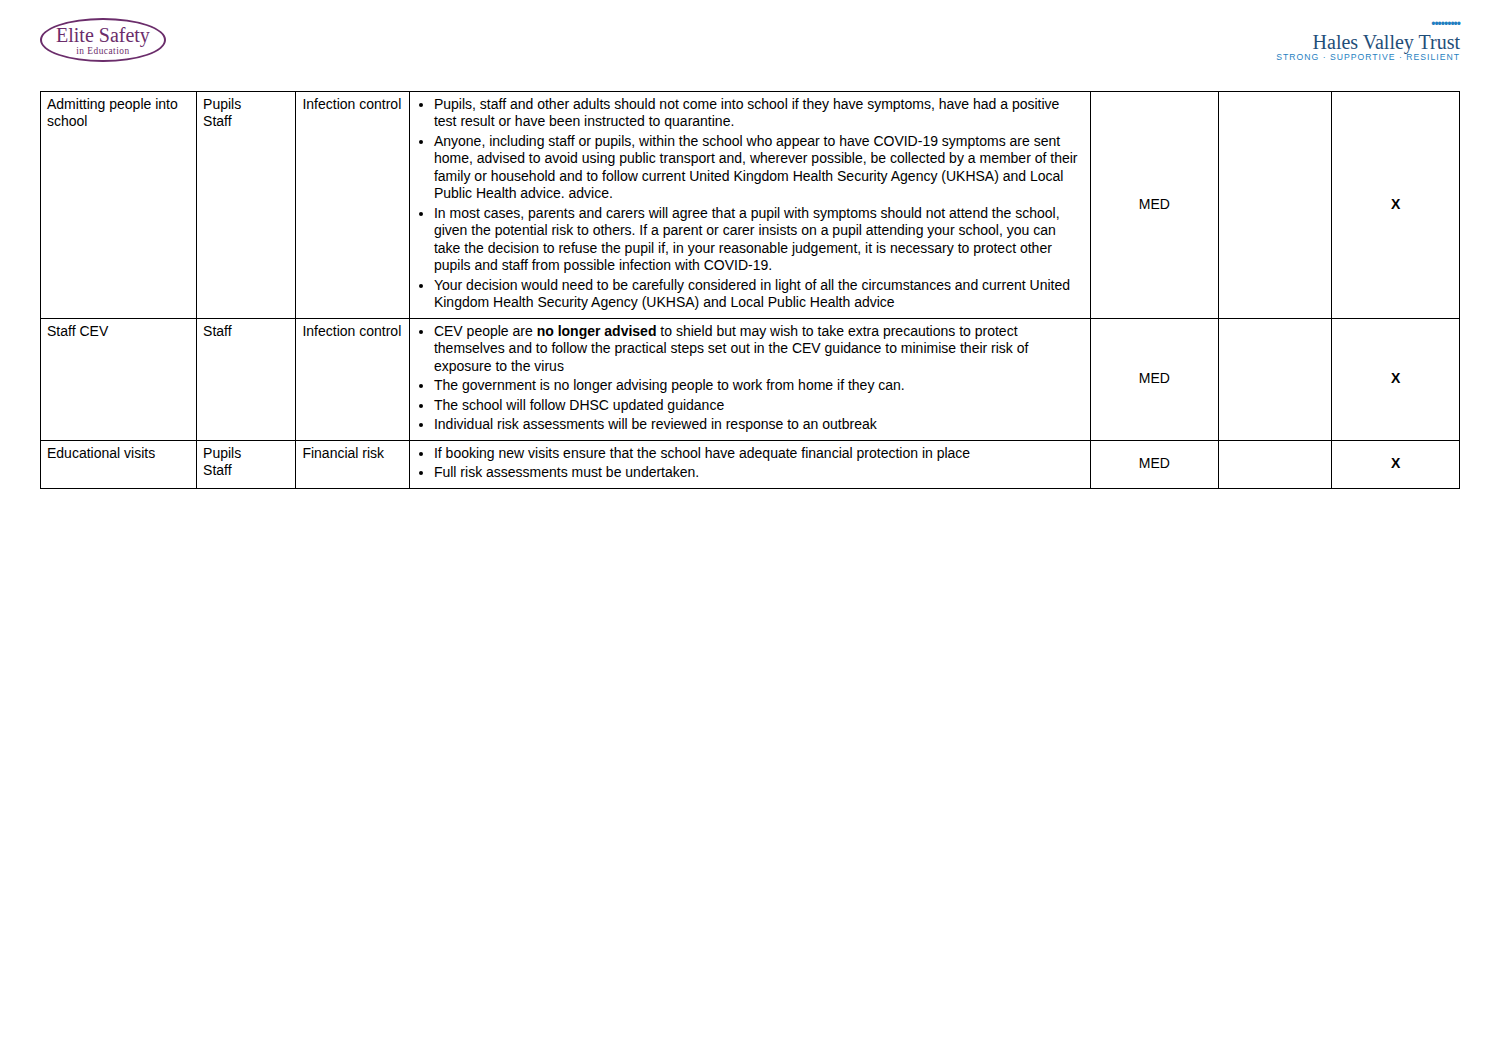Elite Safetyin Education
•••••••••
Hales Valley Trust
STRONG · SUPPORTIVE · RESILIENT
| Admitting people into school | Pupils Staff | Infection control | Pupils, staff and other adults should not come into school if they have symptoms, have had a positive test result or have been instructed to quarantine. Anyone, including staff or pupils, within the school who appear to have COVID-19 symptoms are sent home, advised to avoid using public transport and, wherever possible, be collected by a member of their family or household and to follow current United Kingdom Health Security Agency (UKHSA) and Local Public Health advice. advice. In most cases, parents and carers will agree that a pupil with symptoms should not attend the school, given the potential risk to others. If a parent or carer insists on a pupil attending your school, you can take the decision to refuse the pupil if, in your reasonable judgement, it is necessary to protect other pupils and staff from possible infection with COVID-19. Your decision would need to be carefully considered in light of all the circumstances and current United Kingdom Health Security Agency (UKHSA) and Local Public Health advice | MED | | X |
| Staff CEV | Staff | Infection control | CEV people are no longer advised to shield but may wish to take extra precautions to protect themselves and to follow the practical steps set out in the CEV guidance to minimise their risk of exposure to the virus The government is no longer advising people to work from home if they can. The school will follow DHSC updated guidance Individual risk assessments will be reviewed in response to an outbreak | MED | | X |
| Educational visits | Pupils Staff | Financial risk | If booking new visits ensure that the school have adequate financial protection in place Full risk assessments must be undertaken. | MED | | X |